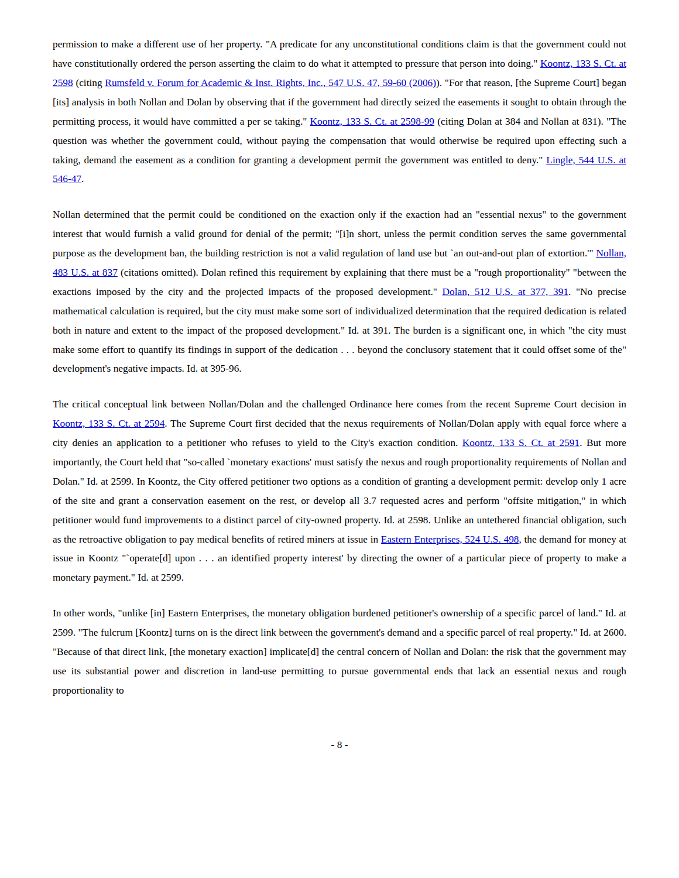permission to make a different use of her property. "A predicate for any unconstitutional conditions claim is that the government could not have constitutionally ordered the person asserting the claim to do what it attempted to pressure that person into doing." Koontz, 133 S. Ct. at 2598 (citing Rumsfeld v. Forum for Academic & Inst. Rights, Inc., 547 U.S. 47, 59-60 (2006)). "For that reason, [the Supreme Court] began [its] analysis in both Nollan and Dolan by observing that if the government had directly seized the easements it sought to obtain through the permitting process, it would have committed a per se taking." Koontz, 133 S. Ct. at 2598-99 (citing Dolan at 384 and Nollan at 831). "The question was whether the government could, without paying the compensation that would otherwise be required upon effecting such a taking, demand the easement as a condition for granting a development permit the government was entitled to deny." Lingle, 544 U.S. at 546-47.
Nollan determined that the permit could be conditioned on the exaction only if the exaction had an "essential nexus" to the government interest that would furnish a valid ground for denial of the permit; "[i]n short, unless the permit condition serves the same governmental purpose as the development ban, the building restriction is not a valid regulation of land use but `an out-and-out plan of extortion.'" Nollan, 483 U.S. at 837 (citations omitted). Dolan refined this requirement by explaining that there must be a "rough proportionality" "between the exactions imposed by the city and the projected impacts of the proposed development." Dolan, 512 U.S. at 377, 391. "No precise mathematical calculation is required, but the city must make some sort of individualized determination that the required dedication is related both in nature and extent to the impact of the proposed development." Id. at 391. The burden is a significant one, in which "the city must make some effort to quantify its findings in support of the dedication . . . beyond the conclusory statement that it could offset some of the" development's negative impacts. Id. at 395-96.
The critical conceptual link between Nollan/Dolan and the challenged Ordinance here comes from the recent Supreme Court decision in Koontz, 133 S. Ct. at 2594. The Supreme Court first decided that the nexus requirements of Nollan/Dolan apply with equal force where a city denies an application to a petitioner who refuses to yield to the City's exaction condition. Koontz, 133 S. Ct. at 2591. But more importantly, the Court held that "so-called `monetary exactions' must satisfy the nexus and rough proportionality requirements of Nollan and Dolan." Id. at 2599. In Koontz, the City offered petitioner two options as a condition of granting a development permit: develop only 1 acre of the site and grant a conservation easement on the rest, or develop all 3.7 requested acres and perform "offsite mitigation," in which petitioner would fund improvements to a distinct parcel of city-owned property. Id. at 2598. Unlike an untethered financial obligation, such as the retroactive obligation to pay medical benefits of retired miners at issue in Eastern Enterprises, 524 U.S. 498, the demand for money at issue in Koontz "`operate[d] upon . . . an identified property interest' by directing the owner of a particular piece of property to make a monetary payment." Id. at 2599.
In other words, "unlike [in] Eastern Enterprises, the monetary obligation burdened petitioner's ownership of a specific parcel of land." Id. at 2599. "The fulcrum [Koontz] turns on is the direct link between the government's demand and a specific parcel of real property." Id. at 2600. "Because of that direct link, [the monetary exaction] implicate[d] the central concern of Nollan and Dolan: the risk that the government may use its substantial power and discretion in land-use permitting to pursue governmental ends that lack an essential nexus and rough proportionality to
- 8 -